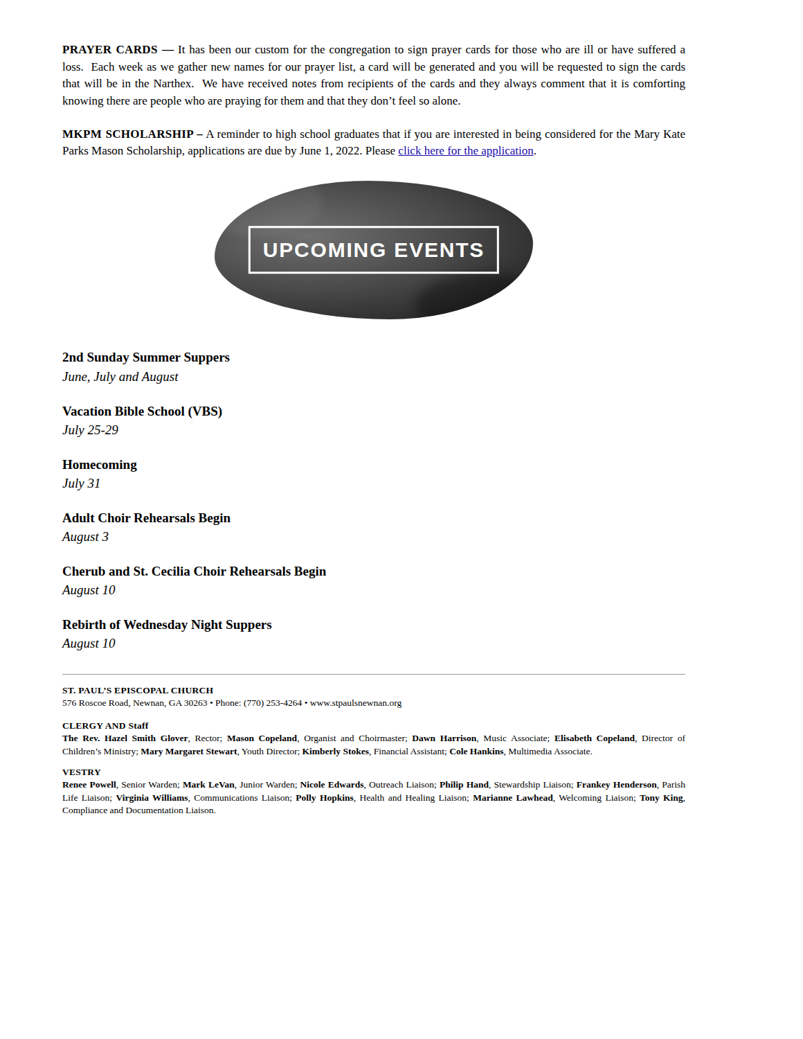PRAYER CARDS — It has been our custom for the congregation to sign prayer cards for those who are ill or have suffered a loss. Each week as we gather new names for our prayer list, a card will be generated and you will be requested to sign the cards that will be in the Narthex. We have received notes from recipients of the cards and they always comment that it is comforting knowing there are people who are praying for them and that they don’t feel so alone.
MKPM SCHOLARSHIP – A reminder to high school graduates that if you are interested in being considered for the Mary Kate Parks Mason Scholarship, applications are due by June 1, 2022. Please click here for the application.
UPCOMING EVENTS
2nd Sunday Summer Suppers
June, July and August
Vacation Bible School (VBS)
July 25-29
Homecoming
July 31
Adult Choir Rehearsals Begin
August 3
Cherub and St. Cecilia Choir Rehearsals Begin
August 10
Rebirth of Wednesday Night Suppers
August 10
ST. PAUL’S EPISCOPAL CHURCH
576 Roscoe Road, Newnan, GA 30263 • Phone: (770) 253-4264 • www.stpaulsnewnan.org
CLERGY AND Staff
The Rev. Hazel Smith Glover, Rector; Mason Copeland, Organist and Choirmaster; Dawn Harrison, Music Associate; Elisabeth Copeland, Director of Children’s Ministry; Mary Margaret Stewart, Youth Director; Kimberly Stokes, Financial Assistant; Cole Hankins, Multimedia Associate.
VESTRY
Renee Powell, Senior Warden; Mark LeVan, Junior Warden; Nicole Edwards, Outreach Liaison; Philip Hand, Stewardship Liaison; Frankey Henderson, Parish Life Liaison; Virginia Williams, Communications Liaison; Polly Hopkins, Health and Healing Liaison; Marianne Lawhead, Welcoming Liaison; Tony King, Compliance and Documentation Liaison.